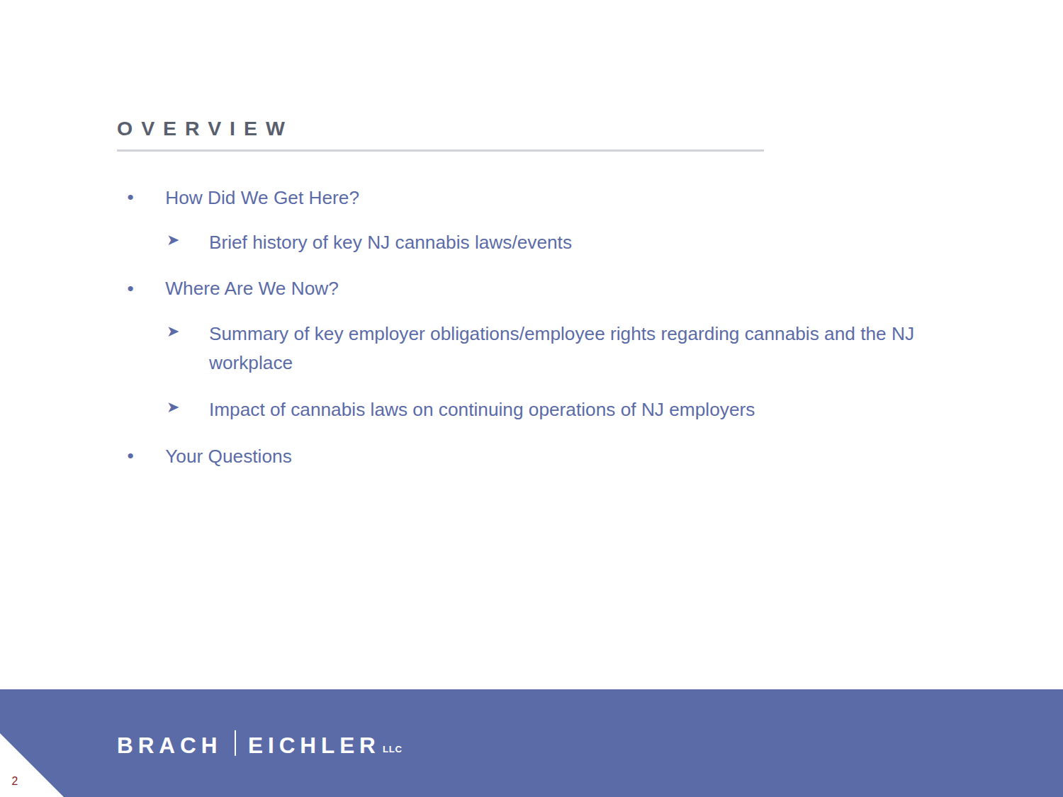Overview
How Did We Get Here?
Brief history of key NJ cannabis laws/events
Where Are We Now?
Summary of key employer obligations/employee rights regarding cannabis and the NJ workplace
Impact of cannabis laws on continuing operations of NJ employers
Your Questions
BRACH EICHLER LLC
2